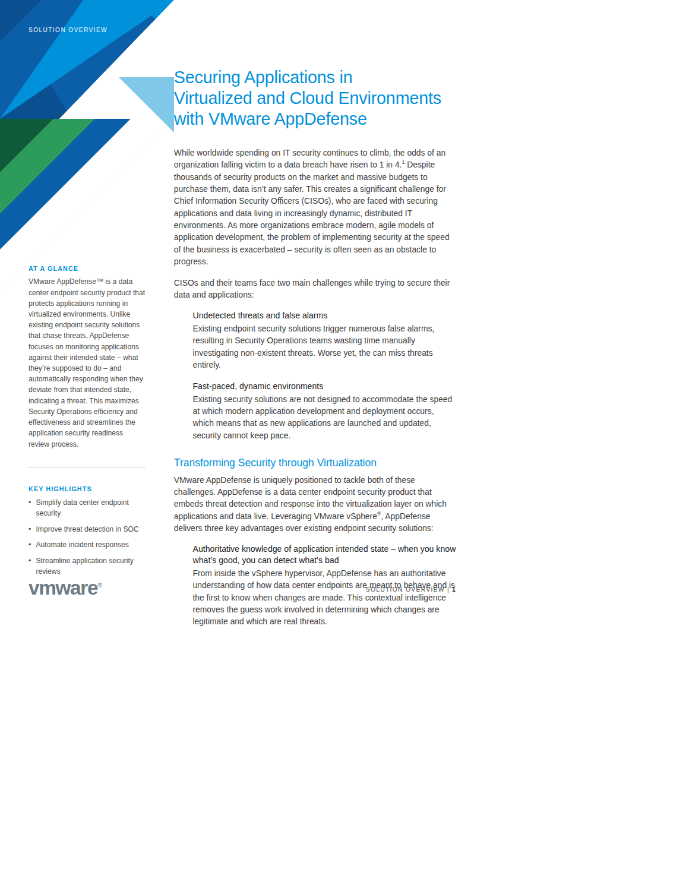SOLUTION OVERVIEW
At a Glance
VMware AppDefense™ is a data center endpoint security product that protects applications running in virtualized environments. Unlike existing endpoint security solutions that chase threats, AppDefense focuses on monitoring applications against their intended state – what they’re supposed to do – and automatically responding when they deviate from that intended state, indicating a threat. This maximizes Security Operations efficiency and effectiveness and streamlines the application security readiness review process.
Key Highlights
Simplify data center endpoint security
Improve threat detection in SOC
Automate incident responses
Streamline application security reviews
Securing Applications in
Virtualized and Cloud Environments
with VMware AppDefense
While worldwide spending on IT security continues to climb, the odds of an organization falling victim to a data breach have risen to 1 in 4.1 Despite thousands of security products on the market and massive budgets to purchase them, data isn’t any safer. This creates a significant challenge for Chief Information Security Officers (CISOs), who are faced with securing applications and data living in increasingly dynamic, distributed IT environments. As more organizations embrace modern, agile models of application development, the problem of implementing security at the speed of the business is exacerbated – security is often seen as an obstacle to progress.
CISOs and their teams face two main challenges while trying to secure their data and applications:
Undetected threats and false alarms
Existing endpoint security solutions trigger numerous false alarms, resulting in Security Operations teams wasting time manually investigating non-existent threats. Worse yet, the can miss threats entirely.
Fast-paced, dynamic environments
Existing security solutions are not designed to accommodate the speed at which modern application development and deployment occurs, which means that as new applications are launched and updated, security cannot keep pace.
Transforming Security through Virtualization
VMware AppDefense is uniquely positioned to tackle both of these challenges. AppDefense is a data center endpoint security product that embeds threat detection and response into the virtualization layer on which applications and data live. Leveraging VMware vSphere®, AppDefense delivers three key advantages over existing endpoint security solutions:
Authoritative knowledge of application intended state – when you know what’s good, you can detect what’s bad
From inside the vSphere hypervisor, AppDefense has an authoritative understanding of how data center endpoints are meant to behave and is the first to know when changes are made. This contextual intelligence removes the guess work involved in determining which changes are legitimate and which are real threats.
Automated, precise threat response – the right response at the right time
When a threat is detected, AppDefense can trigger vSphere and VMware NSX® to orchestrate the correct response to the threat, without the need for manual intervention. For example, AppDefense can automatically:
Block process communication
Snapshot an endpoint for forensic analysis
Suspend an endpoint
Shut down an endpoint
vmware®
SOLUTION OVERVIEW | 1